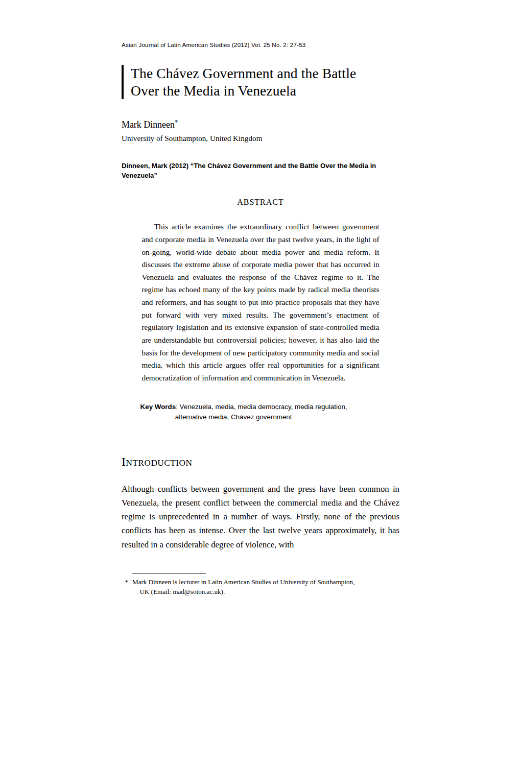Asian Journal of Latin American Studies (2012) Vol. 25 No. 2: 27-53
The Chávez Government and the Battle
Over the Media in Venezuela
Mark Dinneen*
University of Southampton, United Kingdom
Dinneen, Mark (2012) “The Chávez Government and the Battle Over the Media in Venezuela”
ABSTRACT
This article examines the extraordinary conflict between government and corporate media in Venezuela over the past twelve years, in the light of on-going, world-wide debate about media power and media reform. It discusses the extreme abuse of corporate media power that has occurred in Venezuela and evaluates the response of the Chávez regime to it. The regime has echoed many of the key points made by radical media theorists and reformers, and has sought to put into practice proposals that they have put forward with very mixed results. The government’s enactment of regulatory legislation and its extensive expansion of state-controlled media are understandable but controversial policies; however, it has also laid the basis for the development of new participatory community media and social media, which this article argues offer real opportunities for a significant democratization of information and communication in Venezuela.
Key Words: Venezuela, media, media democracy, media regulation, alternative media, Chávez government
INTRODUCTION
Although conflicts between government and the press have been common in Venezuela, the present conflict between the commercial media and the Chávez regime is unprecedented in a number of ways. Firstly, none of the previous conflicts has been as intense. Over the last twelve years approximately, it has resulted in a considerable degree of violence, with
*Mark Dinneen is lecturer in Latin American Studies of University of Southampton,UK (Email: mad@soton.ac.uk).